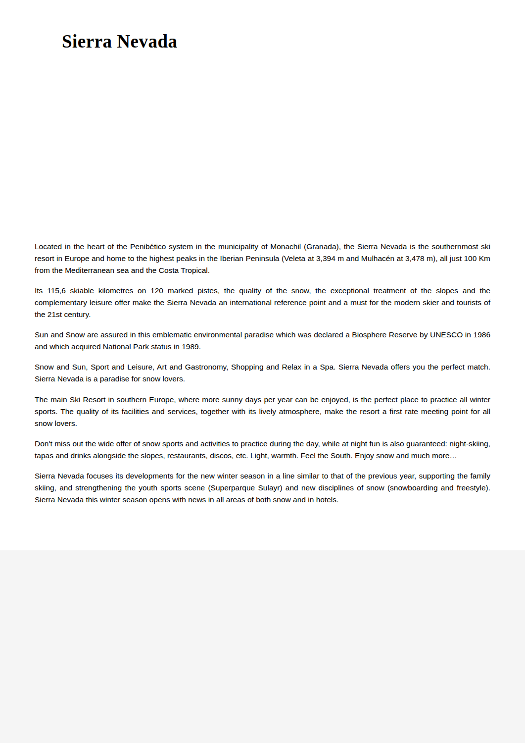Sierra Nevada
Located in the heart of the Penibético system in the municipality of Monachil (Granada), the Sierra Nevada is the southernmost ski resort in Europe and home to the highest peaks in the Iberian Peninsula (Veleta at 3,394 m and Mulhacén at 3,478 m), all just 100 Km from the Mediterranean sea and the Costa Tropical.
Its 115,6 skiable kilometres on 120 marked pistes, the quality of the snow, the exceptional treatment of the slopes and the complementary leisure offer make the Sierra Nevada an international reference point and a must for the modern skier and tourists of the 21st century.
Sun and Snow are assured in this emblematic environmental paradise which was declared a Biosphere Reserve by UNESCO in 1986 and which acquired National Park status in 1989.
Snow and Sun, Sport and Leisure, Art and Gastronomy, Shopping and Relax in a Spa. Sierra Nevada offers you the perfect match. Sierra Nevada is a paradise for snow lovers.
The main Ski Resort in southern Europe, where more sunny days per year can be enjoyed, is the perfect place to practice all winter sports. The quality of its facilities and services, together with its lively atmosphere, make the resort a first rate meeting point for all snow lovers.
Don't miss out the wide offer of snow sports and activities to practice during the day, while at night fun is also guaranteed: night-skiing, tapas and drinks alongside the slopes, restaurants, discos, etc. Light, warmth. Feel the South. Enjoy snow and much more…
Sierra Nevada focuses its developments for the new winter season in a line similar to that of the previous year, supporting the family skiing, and strengthening the youth sports scene (Superparque Sulayr) and new disciplines of snow (snowboarding and freestyle). Sierra Nevada this winter season opens with news in all areas of both snow and in hotels.